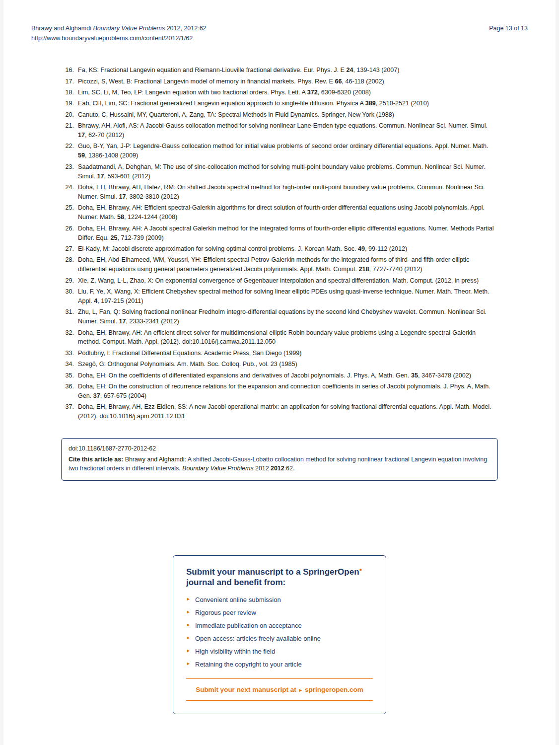Bhrawy and Alghamdi Boundary Value Problems 2012, 2012:62
http://www.boundaryvalueproblems.com/content/2012/1/62
Page 13 of 13
Fa, KS: Fractional Langevin equation and Riemann-Liouville fractional derivative. Eur. Phys. J. E 24, 139-143 (2007)
Picozzi, S, West, B: Fractional Langevin model of memory in financial markets. Phys. Rev. E 66, 46-118 (2002)
Lim, SC, Li, M, Teo, LP: Langevin equation with two fractional orders. Phys. Lett. A 372, 6309-6320 (2008)
Eab, CH, Lim, SC: Fractional generalized Langevin equation approach to single-file diffusion. Physica A 389, 2510-2521 (2010)
Canuto, C, Hussaini, MY, Quarteroni, A, Zang, TA: Spectral Methods in Fluid Dynamics. Springer, New York (1988)
Bhrawy, AH, Alofi, AS: A Jacobi-Gauss collocation method for solving nonlinear Lane-Emden type equations. Commun. Nonlinear Sci. Numer. Simul. 17, 62-70 (2012)
Guo, B-Y, Yan, J-P: Legendre-Gauss collocation method for initial value problems of second order ordinary differential equations. Appl. Numer. Math. 59, 1386-1408 (2009)
Saadatmandi, A, Dehghan, M: The use of sinc-collocation method for solving multi-point boundary value problems. Commun. Nonlinear Sci. Numer. Simul. 17, 593-601 (2012)
Doha, EH, Bhrawy, AH, Hafez, RM: On shifted Jacobi spectral method for high-order multi-point boundary value problems. Commun. Nonlinear Sci. Numer. Simul. 17, 3802-3810 (2012)
Doha, EH, Bhrawy, AH: Efficient spectral-Galerkin algorithms for direct solution of fourth-order differential equations using Jacobi polynomials. Appl. Numer. Math. 58, 1224-1244 (2008)
Doha, EH, Bhrawy, AH: A Jacobi spectral Galerkin method for the integrated forms of fourth-order elliptic differential equations. Numer. Methods Partial Differ. Equ. 25, 712-739 (2009)
El-Kady, M: Jacobi discrete approximation for solving optimal control problems. J. Korean Math. Soc. 49, 99-112 (2012)
Doha, EH, Abd-Elhameed, WM, Youssri, YH: Efficient spectral-Petrov-Galerkin methods for the integrated forms of third- and fifth-order elliptic differential equations using general parameters generalized Jacobi polynomials. Appl. Math. Comput. 218, 7727-7740 (2012)
Xie, Z, Wang, L-L, Zhao, X: On exponential convergence of Gegenbauer interpolation and spectral differentiation. Math. Comput. (2012, in press)
Liu, F, Ye, X, Wang, X: Efficient Chebyshev spectral method for solving linear elliptic PDEs using quasi-inverse technique. Numer. Math. Theor. Meth. Appl. 4, 197-215 (2011)
Zhu, L, Fan, Q: Solving fractional nonlinear Fredholm integro-differential equations by the second kind Chebyshev wavelet. Commun. Nonlinear Sci. Numer. Simul. 17, 2333-2341 (2012)
Doha, EH, Bhrawy, AH: An efficient direct solver for multidimensional elliptic Robin boundary value problems using a Legendre spectral-Galerkin method. Comput. Math. Appl. (2012). doi:10.1016/j.camwa.2011.12.050
Podlubny, I: Fractional Differential Equations. Academic Press, San Diego (1999)
Szegö, G: Orthogonal Polynomials. Am. Math. Soc. Colloq. Pub., vol. 23 (1985)
Doha, EH: On the coefficients of differentiated expansions and derivatives of Jacobi polynomials. J. Phys. A, Math. Gen. 35, 3467-3478 (2002)
Doha, EH: On the construction of recurrence relations for the expansion and connection coefficients in series of Jacobi polynomials. J. Phys. A, Math. Gen. 37, 657-675 (2004)
Doha, EH, Bhrawy, AH, Ezz-Eldien, SS: A new Jacobi operational matrix: an application for solving fractional differential equations. Appl. Math. Model. (2012). doi:10.1016/j.apm.2011.12.031
doi:10.1186/1687-2770-2012-62
Cite this article as: Bhrawy and Alghamdi: A shifted Jacobi-Gauss-Lobatto collocation method for solving nonlinear fractional Langevin equation involving two fractional orders in different intervals. Boundary Value Problems 2012 2012:62.
Submit your manuscript to a SpringerOpen●
journal and benefit from:
Convenient online submission
Rigorous peer review
Immediate publication on acceptance
Open access: articles freely available online
High visibility within the field
Retaining the copyright to your article
Submit your next manuscript at ► springeropen.com